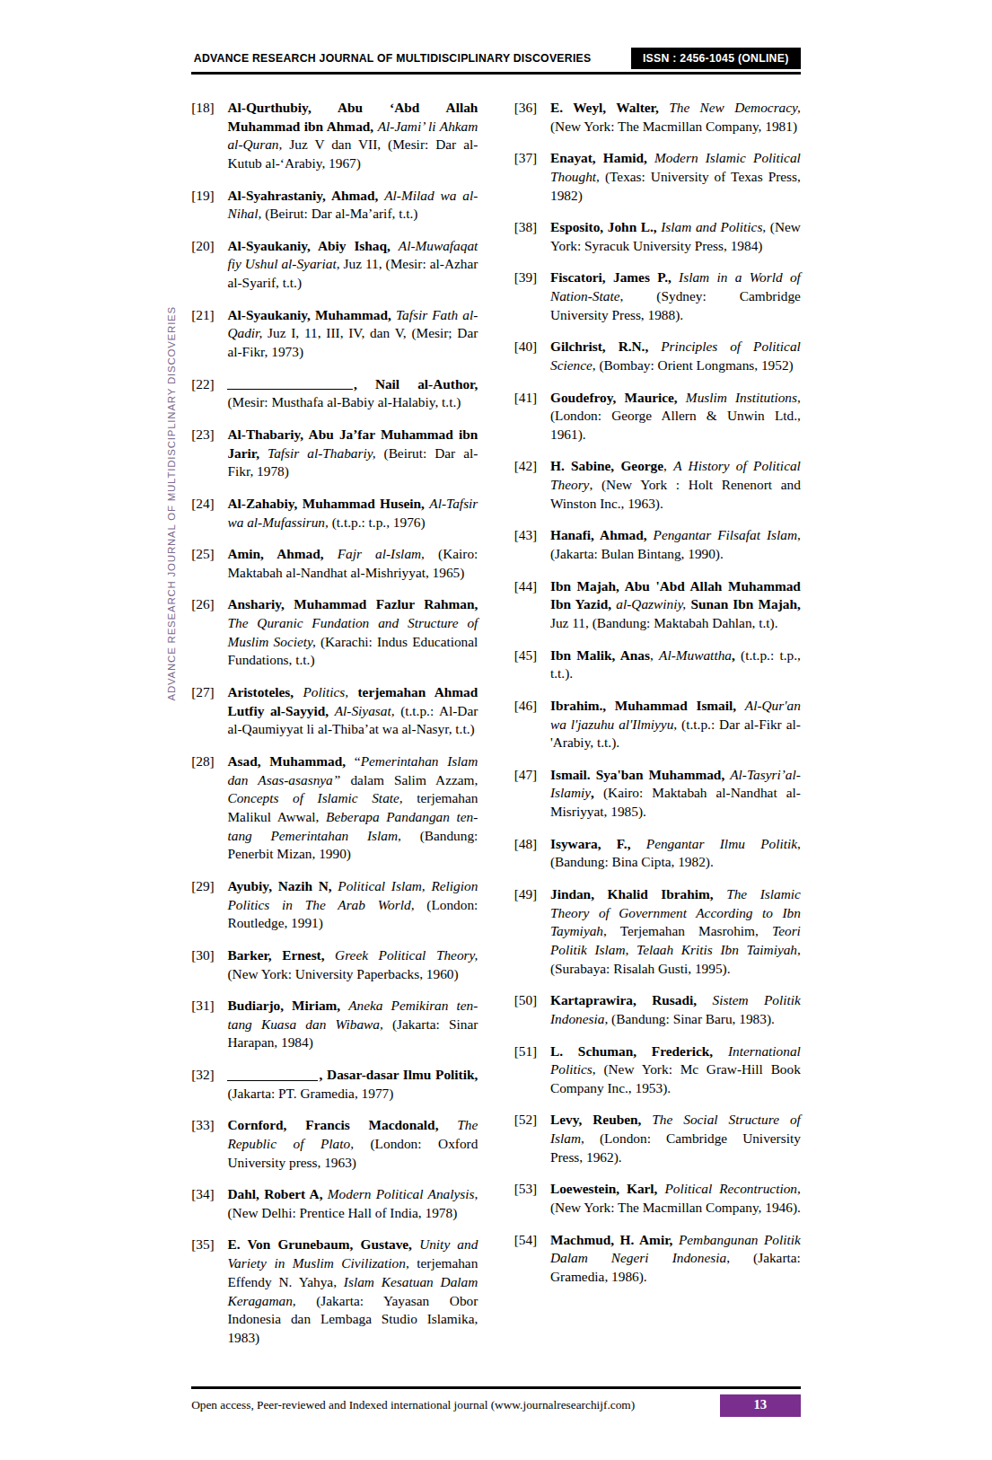Advance Research Journal of Multidisciplinary Discoveries
ISSN : 2456-1045 (ONLINE)
Advance Research Journal of Multidisciplinary Discoveries
[18] Al-Qurthubiy, Abu ‘Abd Allah Muhammad ibn Ahmad, Al-Jami’ li Ahkam al-Quran, Juz V dan VII, (Mesir: Dar al-Kutub al-‘Arabiy, 1967)
[19] Al-Syahrastaniy, Ahmad, Al-Milad wa al-Nihal, (Beirut: Dar al-Ma’arif, t.t.)
[20] Al-Syaukaniy, Abiy Ishaq, Al-Muwafaqat fiy Ushul al-Syariat, Juz 11, (Mesir: al-Azhar al-Syarif, t.t.)
[21] Al-Syaukaniy, Muhammad, Tafsir Fath al-Qadir, Juz I, 11, III, IV, dan V, (Mesir; Dar al-Fikr, 1973)
[22] , Nail al-Author, (Mesir: Musthafa al-Babiy al-Halabiy, t.t.)
[23] Al-Thabariy, Abu Ja’far Muhammad ibn Jarir, Tafsir al-Thabariy, (Beirut: Dar al-Fikr, 1978)
[24] Al-Zahabiy, Muhammad Husein, Al-Tafsir wa al-Mufassirun, (t.t.p.: t.p., 1976)
[25] Amin, Ahmad, Fajr al-Islam, (Kairo: Maktabah al-Nandhat al-Mishriyyat, 1965)
[26] Anshariy, Muhammad Fazlur Rahman, The Quranic Fundation and Structure of Muslim Society, (Karachi: Indus Educational Fundations, t.t.)
[27] Aristoteles, Politics, terjemahan Ahmad Lutfiy al-Sayyid, Al-Siyasat, (t.t.p.: Al-Dar al-Qaumiyyat li al-Thiba’at wa al-Nasyr, t.t.)
[28] Asad, Muhammad, “Pemerintahan Islam dan Asas-asasnya” dalam Salim Azzam, Concepts of Islamic State, terjemahan Malikul Awwal, Beberapa Pandangan tentang Pemerintahan Islam, (Bandung: Penerbit Mizan, 1990)
[29] Ayubiy, Nazih N, Political Islam, Religion Politics in The Arab World, (London: Routledge, 1991)
[30] Barker, Ernest, Greek Political Theory, (New York: University Paperbacks, 1960)
[31] Budiarjo, Miriam, Aneka Pemikiran tentang Kuasa dan Wibawa, (Jakarta: Sinar Harapan, 1984)
[32] , Dasar-dasar Ilmu Politik, (Jakarta: PT. Gramedia, 1977)
[33] Cornford, Francis Macdonald, The Republic of Plato, (London: Oxford University press, 1963)
[34] Dahl, Robert A, Modern Political Analysis, (New Delhi: Prentice Hall of India, 1978)
[35] E. Von Grunebaum, Gustave, Unity and Variety in Muslim Civilization, terjemahan Effendy N. Yahya, Islam Kesatuan Dalam Keragaman, (Jakarta: Yayasan Obor Indonesia dan Lembaga Studio Islamika, 1983)
[36] E. Weyl, Walter, The New Democracy, (New York: The Macmillan Company, 1981)
[37] Enayat, Hamid, Modern Islamic Political Thought, (Texas: University of Texas Press, 1982)
[38] Esposito, John L., Islam and Politics, (New York: Syracuk University Press, 1984)
[39] Fiscatori, James P., Islam in a World of Nation-State, (Sydney: Cambridge University Press, 1988).
[40] Gilchrist, R.N., Principles of Political Science, (Bombay: Orient Longmans, 1952)
[41] Goudefroy, Maurice, Muslim Institutions, (London: George Allern & Unwin Ltd., 1961).
[42] H. Sabine, George, A History of Political Theory, (New York : Holt Renenort and Winston Inc., 1963).
[43] Hanafi, Ahmad, Pengantar Filsafat Islam, (Jakarta: Bulan Bintang, 1990).
[44] Ibn Majah, Abu 'Abd Allah Muhammad Ibn Yazid, al-Qazwiniy, Sunan Ibn Majah, Juz 11, (Bandung: Maktabah Dahlan, t.t).
[45] Ibn Malik, Anas, Al-Muwattha, (t.t.p.: t.p., t.t.).
[46] Ibrahim., Muhammad Ismail, Al-Qur'an wa l'jazuhu al'Ilmiyyu, (t.t.p.: Dar al-Fikr al-'Arabiy, t.t.).
[47] Ismail. Sya'ban Muhammad, Al-Tasyri’al-Islamiy, (Kairo: Maktabah al-Nandhat al-Misriyyat, 1985).
[48] Isywara, F., Pengantar Ilmu Politik, (Bandung: Bina Cipta, 1982).
[49] Jindan, Khalid Ibrahim, The Islamic Theory of Government According to Ibn Taymiyah, Terjemahan Masrohim, Teori Politik Islam, Telaah Kritis Ibn Taimiyah, (Surabaya: Risalah Gusti, 1995).
[50] Kartaprawira, Rusadi, Sistem Politik Indonesia, (Bandung: Sinar Baru, 1983).
[51] L. Schuman, Frederick, International Politics, (New York: Mc Graw-Hill Book Company Inc., 1953).
[52] Levy, Reuben, The Social Structure of Islam, (London: Cambridge University Press, 1962).
[53] Loewestein, Karl, Political Recontruction, (New York: The Macmillan Company, 1946).
[54] Machmud, H. Amir, Pembangunan Politik Dalam Negeri Indonesia, (Jakarta: Gramedia, 1986).
Open access, Peer-reviewed and Indexed international journal (www.journalresearchijf.com)
13